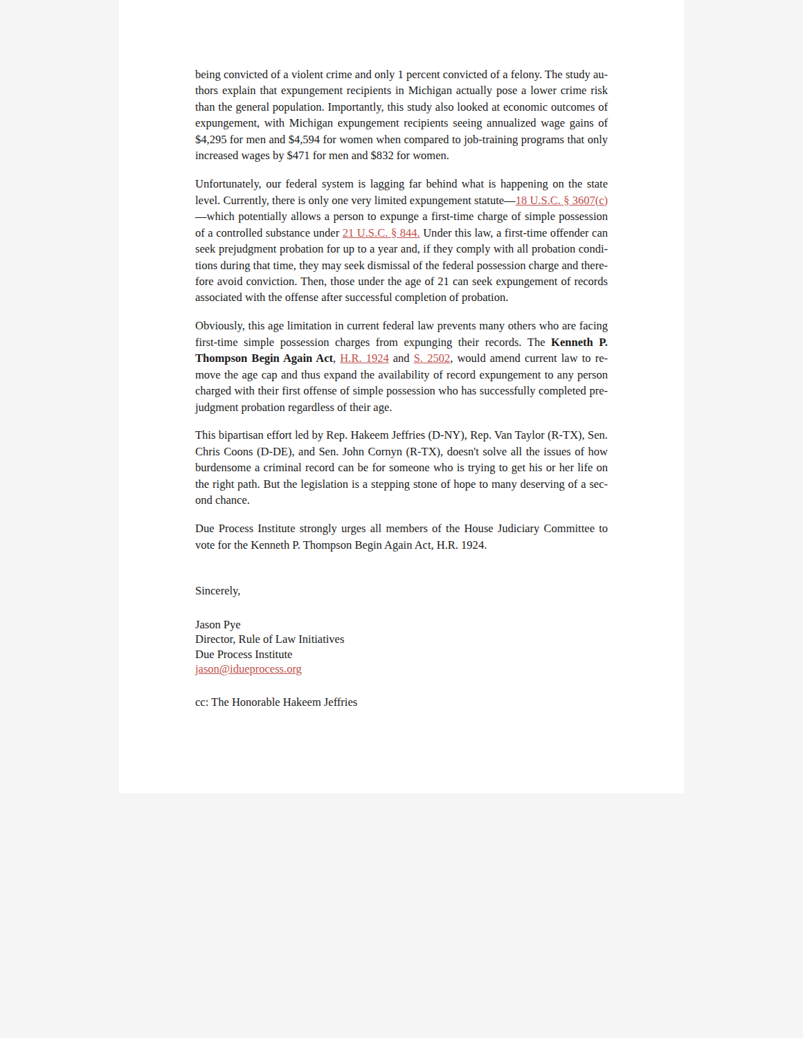being convicted of a violent crime and only 1 percent convicted of a felony. The study authors explain that expungement recipients in Michigan actually pose a lower crime risk than the general population. Importantly, this study also looked at economic outcomes of expungement, with Michigan expungement recipients seeing annualized wage gains of $4,295 for men and $4,594 for women when compared to job-training programs that only increased wages by $471 for men and $832 for women.
Unfortunately, our federal system is lagging far behind what is happening on the state level. Currently, there is only one very limited expungement statute—18 U.S.C. § 3607(c)—which potentially allows a person to expunge a first-time charge of simple possession of a controlled substance under 21 U.S.C. § 844. Under this law, a first-time offender can seek prejudgment probation for up to a year and, if they comply with all probation conditions during that time, they may seek dismissal of the federal possession charge and therefore avoid conviction. Then, those under the age of 21 can seek expungement of records associated with the offense after successful completion of probation.
Obviously, this age limitation in current federal law prevents many others who are facing first-time simple possession charges from expunging their records. The Kenneth P. Thompson Begin Again Act, H.R. 1924 and S. 2502, would amend current law to remove the age cap and thus expand the availability of record expungement to any person charged with their first offense of simple possession who has successfully completed prejudgment probation regardless of their age.
This bipartisan effort led by Rep. Hakeem Jeffries (D-NY), Rep. Van Taylor (R-TX), Sen. Chris Coons (D-DE), and Sen. John Cornyn (R-TX), doesn't solve all the issues of how burdensome a criminal record can be for someone who is trying to get his or her life on the right path. But the legislation is a stepping stone of hope to many deserving of a second chance.
Due Process Institute strongly urges all members of the House Judiciary Committee to vote for the Kenneth P. Thompson Begin Again Act, H.R. 1924.
Sincerely,
Jason Pye
Director, Rule of Law Initiatives
Due Process Institute
jason@idueprocess.org
cc: The Honorable Hakeem Jeffries